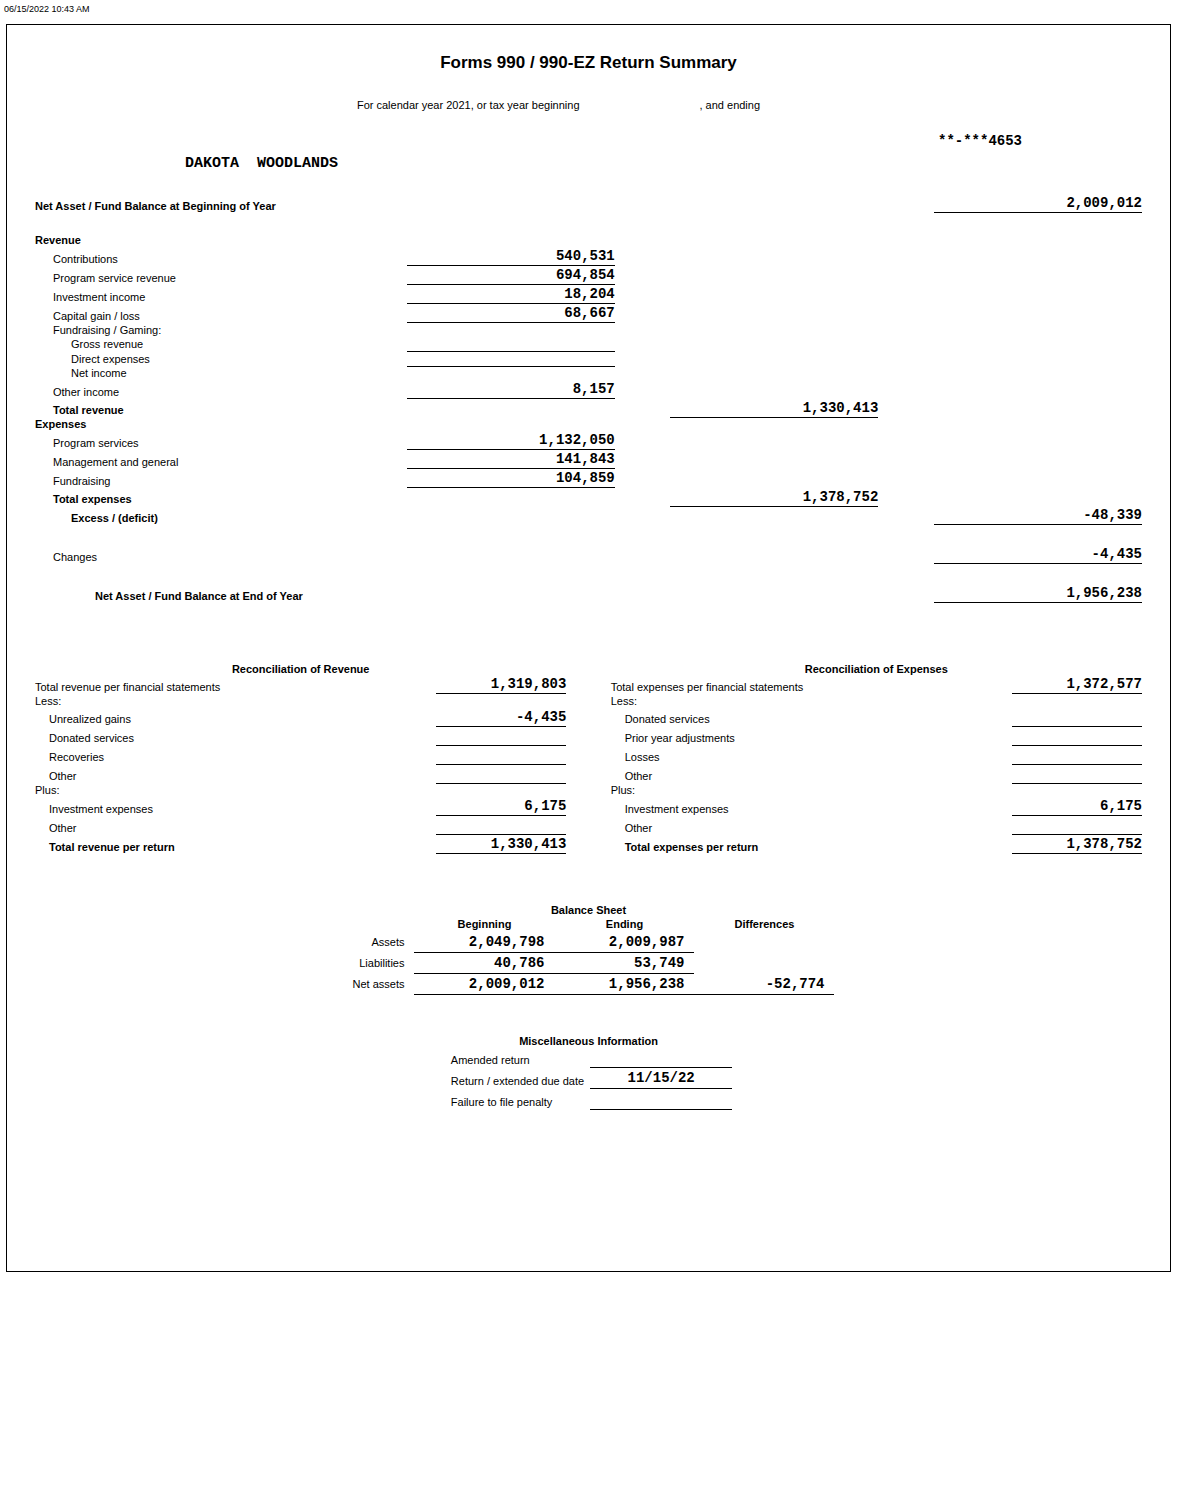06/15/2022 10:43 AM
Forms 990 / 990-EZ Return Summary
For calendar year 2021, or tax year beginning , and ending
**-***4653
DAKOTA WOODLANDS
| Net Asset / Fund Balance at Beginning of Year | | | | | 2,009,012 |
| Revenue | | | | | |
| Contributions | 540,531 | | | | |
| Program service revenue | 694,854 | | | | |
| Investment income | 18,204 | | | | |
| Capital gain / loss | 68,667 | | | | |
| Fundraising / Gaming: | | | | | |
| Gross revenue | | | | | |
| Direct expenses | | | | | |
| Net income | | | | | |
| Other income | 8,157 | | | | |
| Total revenue | | | 1,330,413 | | |
| Expenses | | | | | |
| Program services | 1,132,050 | | | | |
| Management and general | 141,843 | | | | |
| Fundraising | 104,859 | | | | |
| Total expenses | | | 1,378,752 | | |
| Excess / (deficit) | | | | | -48,339 |
| Changes | | | | | -4,435 |
| Net Asset / Fund Balance at End of Year | | | | | 1,956,238 |
Reconciliation of Revenue
| Total revenue per financial statements | 1,319,803 |
| Less: | |
| Unrealized gains | -4,435 |
| Donated services | |
| Recoveries | |
| Other | |
| Plus: | |
| Investment expenses | 6,175 |
| Other | |
| Total revenue per return | 1,330,413 |
Reconciliation of Expenses
| Total expenses per financial statements | 1,372,577 |
| Less: | |
| Donated services | |
| Prior year adjustments | |
| Losses | |
| Other | |
| Plus: | |
| Investment expenses | 6,175 |
| Other | |
| Total expenses per return | 1,378,752 |
Balance Sheet
| | Beginning | Ending | Differences |
| --- | --- | --- | --- |
| Assets | 2,049,798 | 2,009,987 | |
| Liabilities | 40,786 | 53,749 | |
| Net assets | 2,009,012 | 1,956,238 | -52,774 |
Miscellaneous Information
| Amended return | |
| Return / extended due date | 11/15/22 |
| Failure to file penalty | |